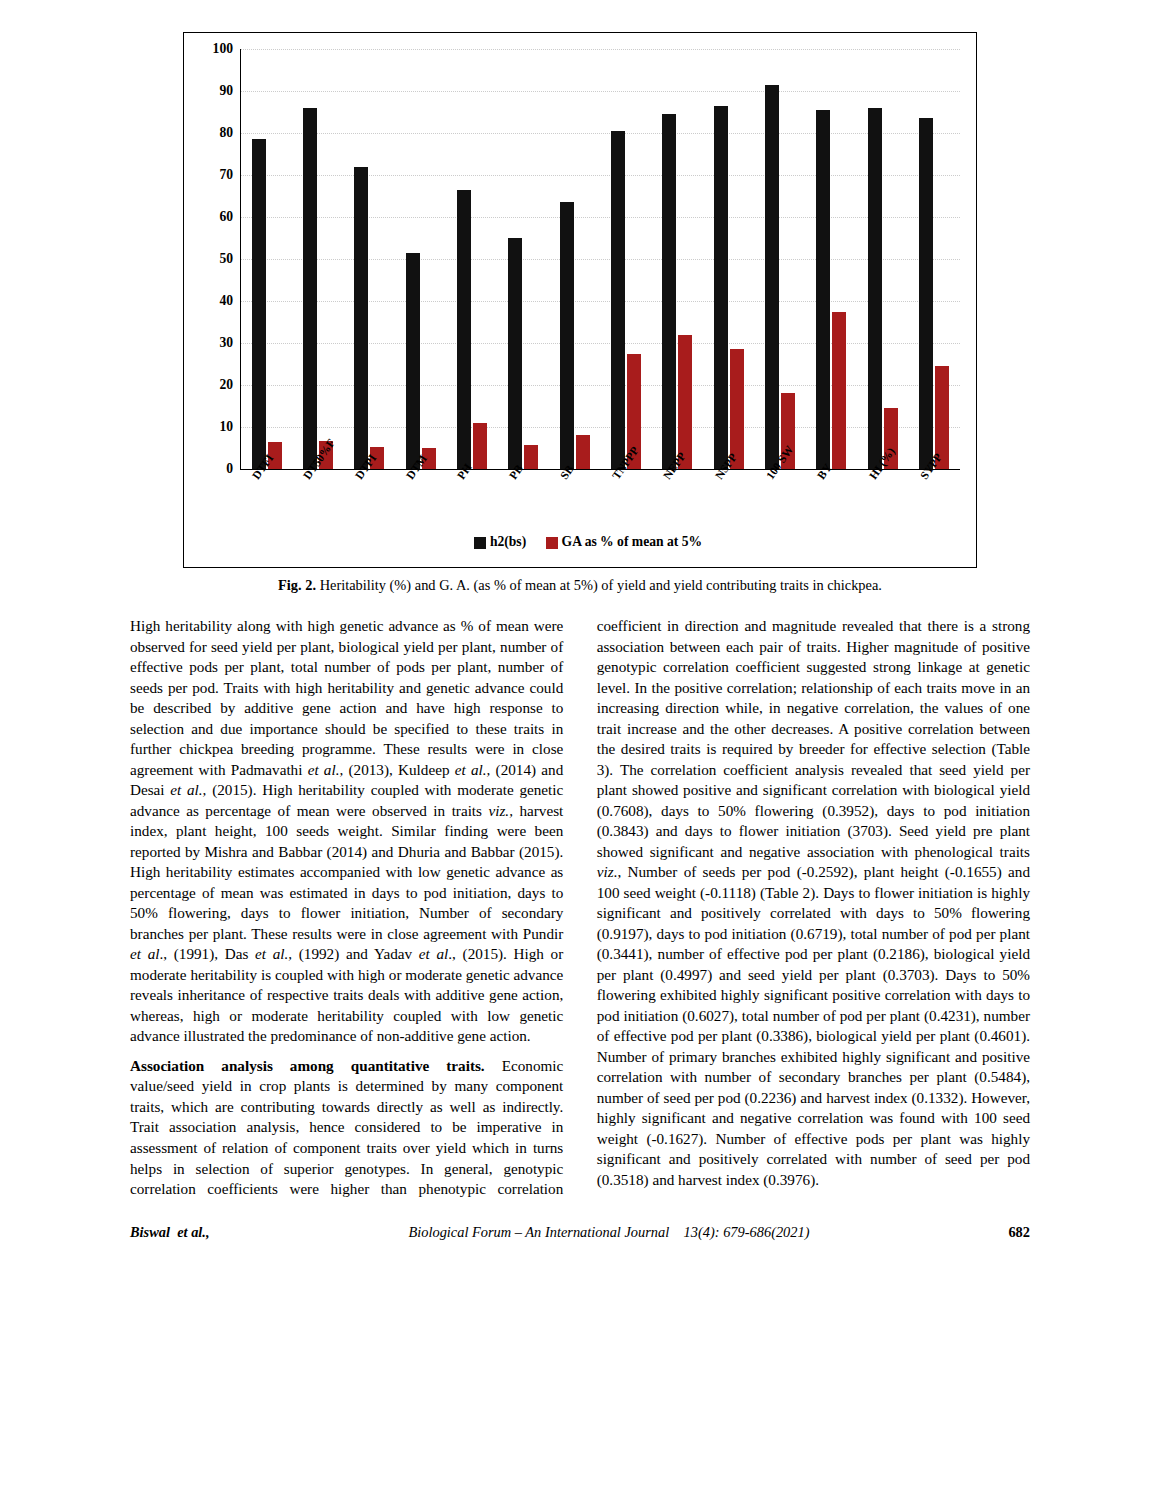100 90 80 70 60 50 40 30 20 10 0
DTFI DT50%F DTPI DTM PH PB SB TNPPP NEPP NSPP 100 SW BY HI (%) SYPP
h2(bs) GA as % of mean at 5%
Fig. 2. Heritability (%) and G. A. (as % of mean at 5%) of yield and yield contributing traits in chickpea.
High heritability along with high genetic advance as % of mean were observed for seed yield per plant, biological yield per plant, number of effective pods per plant, total number of pods per plant, number of seeds per pod. Traits with high heritability and genetic advance could be described by additive gene action and have high response to selection and due importance should be specified to these traits in further chickpea breeding programme. These results were in close agreement with Padmavathi et al., (2013), Kuldeep et al., (2014) and Desai et al., (2015). High heritability coupled with moderate genetic advance as percentage of mean were observed in traits viz., harvest index, plant height, 100 seeds weight. Similar finding were been reported by Mishra and Babbar (2014) and Dhuria and Babbar (2015). High heritability estimates accompanied with low genetic advance as percentage of mean was estimated in days to pod initiation, days to 50% flowering, days to flower initiation, Number of secondary branches per plant. These results were in close agreement with Pundir et al., (1991), Das et al., (1992) and Yadav et al., (2015). High or moderate heritability is coupled with high or moderate genetic advance reveals inheritance of respective traits deals with additive gene action, whereas, high or moderate heritability coupled with low genetic advance illustrated the predominance of non-additive gene action.
Association analysis among quantitative traits. Economic value/seed yield in crop plants is determined by many component traits, which are contributing towards directly as well as indirectly. Trait association analysis, hence considered to be imperative in assessment of relation of component traits over yield which in turns helps in selection of superior genotypes. In general, genotypic correlation coefficients were higher than phenotypic correlation coefficient in direction and magnitude revealed that there is a strong association between each pair of traits. Higher magnitude of positive genotypic correlation coefficient suggested strong linkage at genetic level. In the positive correlation; relationship of each traits move in an increasing direction while, in negative correlation, the values of one trait increase and the other decreases. A positive correlation between the desired traits is required by breeder for effective selection (Table 3). The correlation coefficient analysis revealed that seed yield per plant showed positive and significant correlation with biological yield (0.7608), days to 50% flowering (0.3952), days to pod initiation (0.3843) and days to flower initiation (3703). Seed yield pre plant showed significant and negative association with phenological traits viz., Number of seeds per pod (-0.2592), plant height (-0.1655) and 100 seed weight (-0.1118) (Table 2). Days to flower initiation is highly significant and positively correlated with days to 50% flowering (0.9197), days to pod initiation (0.6719), total number of pod per plant (0.3441), number of effective pod per plant (0.2186), biological yield per plant (0.4997) and seed yield per plant (0.3703). Days to 50% flowering exhibited highly significant positive correlation with days to pod initiation (0.6027), total number of pod per plant (0.4231), number of effective pod per plant (0.3386), biological yield per plant (0.4601). Number of primary branches exhibited highly significant and positive correlation with number of secondary branches per plant (0.5484), number of seed per pod (0.2236) and harvest index (0.1332). However, highly significant and negative correlation was found with 100 seed weight (-0.1627). Number of effective pods per plant was highly significant and positively correlated with number of seed per pod (0.3518) and harvest index (0.3976).
Biswal et al.,
Biological Forum – An International Journal 13(4): 679-686(2021)
682